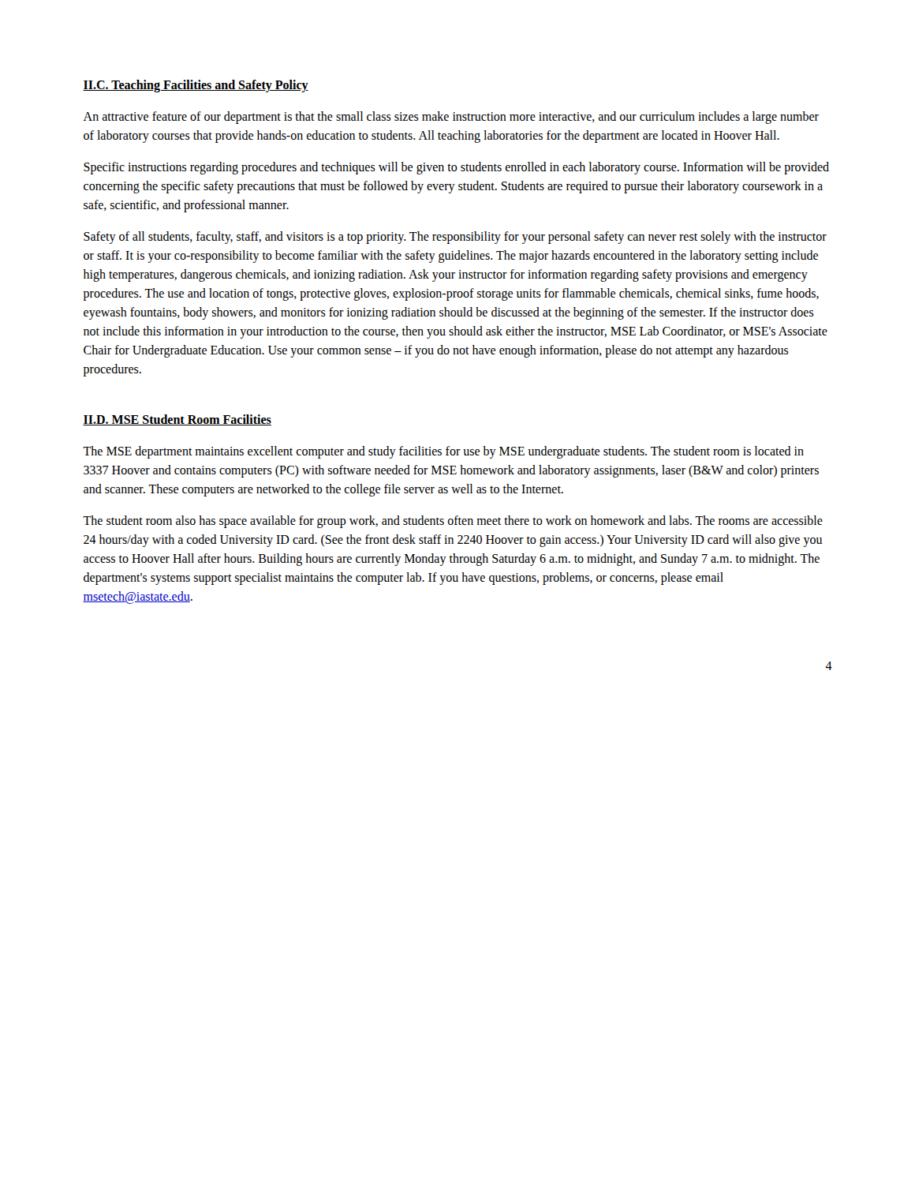II.C. Teaching Facilities and Safety Policy
An attractive feature of our department is that the small class sizes make instruction more interactive, and our curriculum includes a large number of laboratory courses that provide hands-on education to students. All teaching laboratories for the department are located in Hoover Hall.
Specific instructions regarding procedures and techniques will be given to students enrolled in each laboratory course. Information will be provided concerning the specific safety precautions that must be followed by every student. Students are required to pursue their laboratory coursework in a safe, scientific, and professional manner.
Safety of all students, faculty, staff, and visitors is a top priority. The responsibility for your personal safety can never rest solely with the instructor or staff. It is your co-responsibility to become familiar with the safety guidelines. The major hazards encountered in the laboratory setting include high temperatures, dangerous chemicals, and ionizing radiation. Ask your instructor for information regarding safety provisions and emergency procedures. The use and location of tongs, protective gloves, explosion-proof storage units for flammable chemicals, chemical sinks, fume hoods, eyewash fountains, body showers, and monitors for ionizing radiation should be discussed at the beginning of the semester. If the instructor does not include this information in your introduction to the course, then you should ask either the instructor, MSE Lab Coordinator, or MSE's Associate Chair for Undergraduate Education. Use your common sense – if you do not have enough information, please do not attempt any hazardous procedures.
II.D. MSE Student Room Facilities
The MSE department maintains excellent computer and study facilities for use by MSE undergraduate students. The student room is located in 3337 Hoover and contains computers (PC) with software needed for MSE homework and laboratory assignments, laser (B&W and color) printers and scanner. These computers are networked to the college file server as well as to the Internet.
The student room also has space available for group work, and students often meet there to work on homework and labs. The rooms are accessible 24 hours/day with a coded University ID card. (See the front desk staff in 2240 Hoover to gain access.) Your University ID card will also give you access to Hoover Hall after hours. Building hours are currently Monday through Saturday 6 a.m. to midnight, and Sunday 7 a.m. to midnight. The department's systems support specialist maintains the computer lab. If you have questions, problems, or concerns, please email msetech@iastate.edu.
4